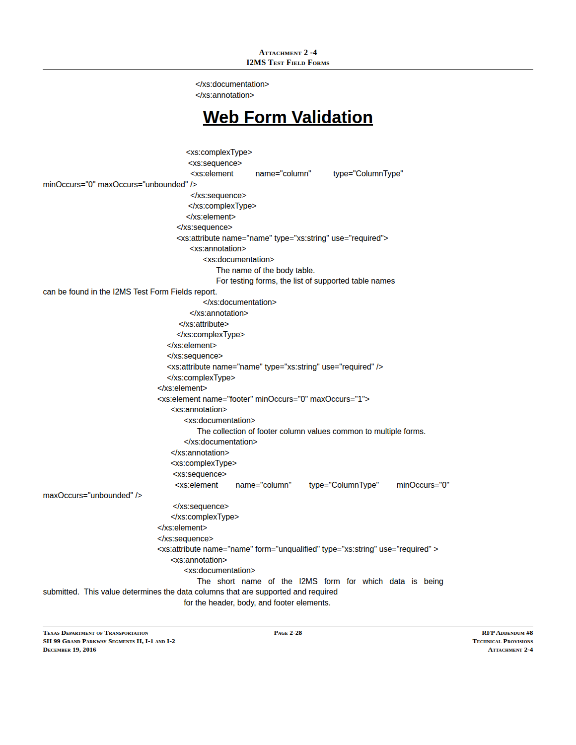Attachment 2 -4 I2MS Test Field Forms
</xs:documentation>
</xs:annotation>
Web Form Validation
<xs:complexType>
 <xs:sequence>
  <xs:element          name="column"          type="ColumnType"
minOccurs="0" maxOccurs="unbounded" />
  </xs:sequence>
 </xs:complexType>
</xs:element>
</xs:sequence>
<xs:attribute name="name" type="xs:string" use="required">
      <xs:annotation>
            <xs:documentation>
                  The name of the body table.
                  For testing forms, the list of supported table names
can be found in the I2MS Test Form Fields report.
            </xs:documentation>
      </xs:annotation>
 </xs:attribute>
</xs:complexType>
</xs:element>
</xs:sequence>
<xs:attribute name="name" type="xs:string" use="required" />
</xs:complexType>
</xs:element>
<xs:element name="footer" minOccurs="0" maxOccurs="1">
      <xs:annotation>
            <xs:documentation>
                  The collection of footer column values common to multiple forms.
            </xs:documentation>
      </xs:annotation>
      <xs:complexType>
       <xs:sequence>
        <xs:element        name="column"        type="ColumnType"        minOccurs="0"
maxOccurs="unbounded" />
       </xs:sequence>
      </xs:complexType>
</xs:element>
</xs:sequence>
<xs:attribute name="name" form="unqualified" type="xs:string" use="required" >
      <xs:annotation>
            <xs:documentation>
                  The   short   name   of   the   I2MS   form   for   which   data   is   being
submitted.  This value determines the data columns that are supported and required
            for the header, body, and footer elements.
| Texas Department of Transportation | Page 2-28 | RFP Addendum #8 |
| SH 99 Grand Parkway Segments H, I-1 and I-2 | | Technical Provisions |
| December 19, 2016 | | Attachment 2-4 |